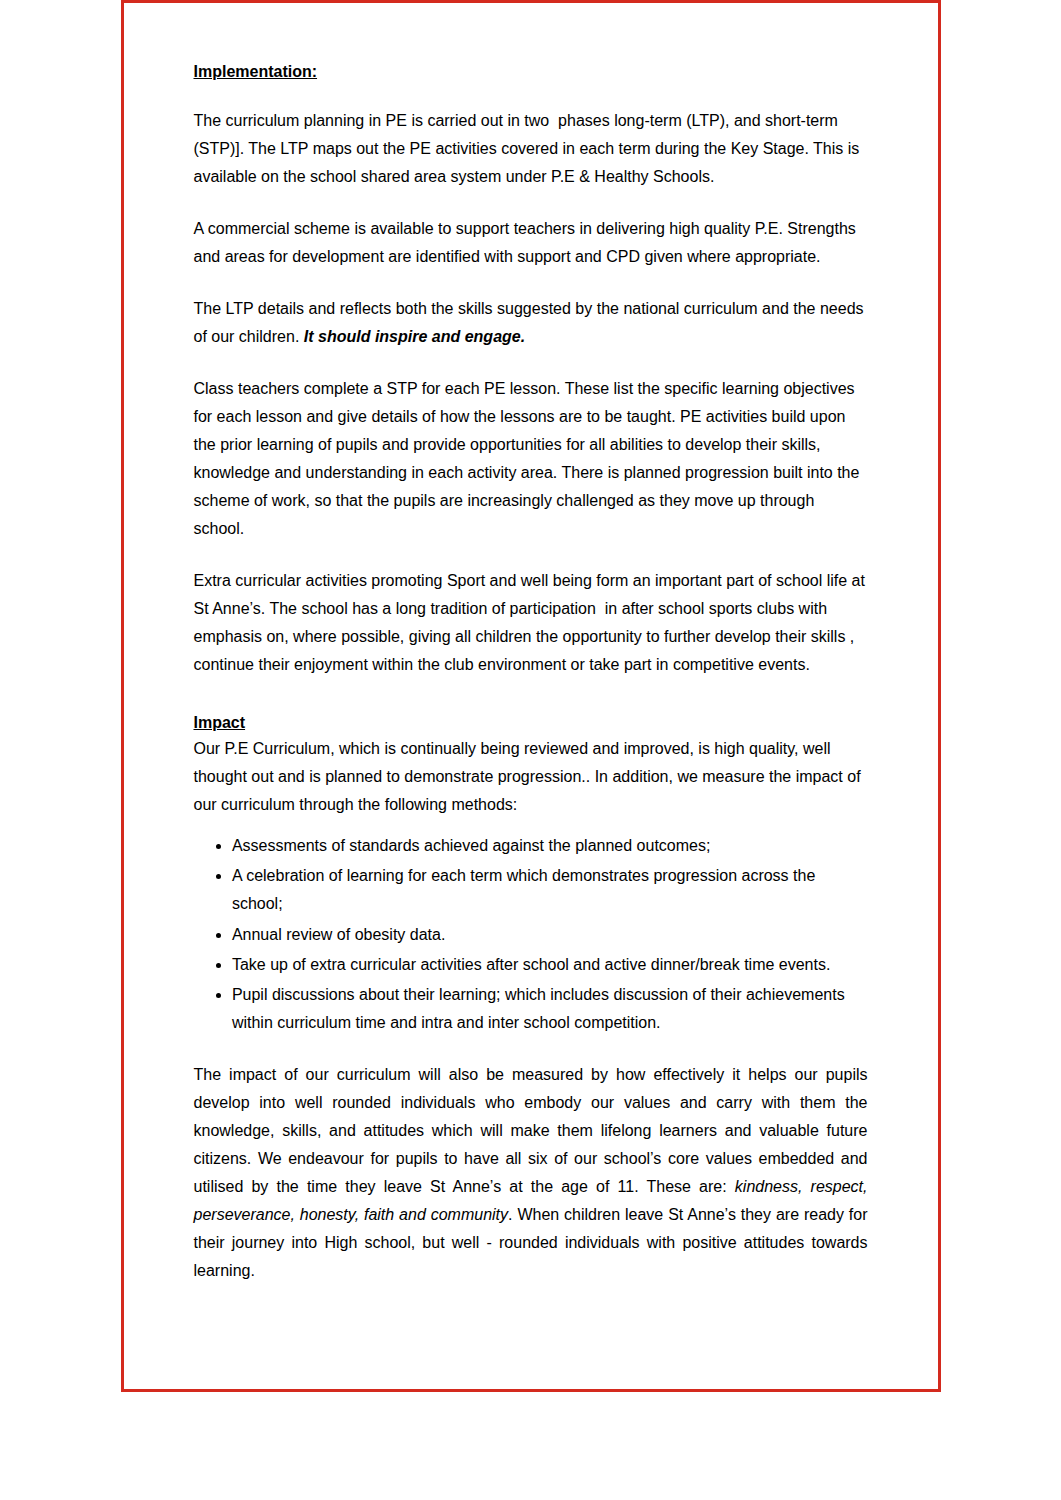Implementation:
The curriculum planning in PE is carried out in two phases long-term (LTP), and short-term (STP)]. The LTP maps out the PE activities covered in each term during the Key Stage. This is available on the school shared area system under P.E & Healthy Schools.
A commercial scheme is available to support teachers in delivering high quality P.E. Strengths and areas for development are identified with support and CPD given where appropriate.
The LTP details and reflects both the skills suggested by the national curriculum and the needs of our children. It should inspire and engage.
Class teachers complete a STP for each PE lesson. These list the specific learning objectives for each lesson and give details of how the lessons are to be taught. PE activities build upon the prior learning of pupils and provide opportunities for all abilities to develop their skills, knowledge and understanding in each activity area. There is planned progression built into the scheme of work, so that the pupils are increasingly challenged as they move up through school.
Extra curricular activities promoting Sport and well being form an important part of school life at St Anne’s. The school has a long tradition of participation in after school sports clubs with emphasis on, where possible, giving all children the opportunity to further develop their skills , continue their enjoyment within the club environment or take part in competitive events.
Impact
Our P.E Curriculum, which is continually being reviewed and improved, is high quality, well thought out and is planned to demonstrate progression.. In addition, we measure the impact of our curriculum through the following methods:
Assessments of standards achieved against the planned outcomes;
A celebration of learning for each term which demonstrates progression across the school;
Annual review of obesity data.
Take up of extra curricular activities after school and active dinner/break time events.
Pupil discussions about their learning; which includes discussion of their achievements within curriculum time and intra and inter school competition.
The impact of our curriculum will also be measured by how effectively it helps our pupils develop into well rounded individuals who embody our values and carry with them the knowledge, skills, and attitudes which will make them lifelong learners and valuable future citizens. We endeavour for pupils to have all six of our school’s core values embedded and utilised by the time they leave St Anne’s at the age of 11. These are: kindness, respect, perseverance, honesty, faith and community. When children leave St Anne’s they are ready for their journey into High school, but well - rounded individuals with positive attitudes towards learning.